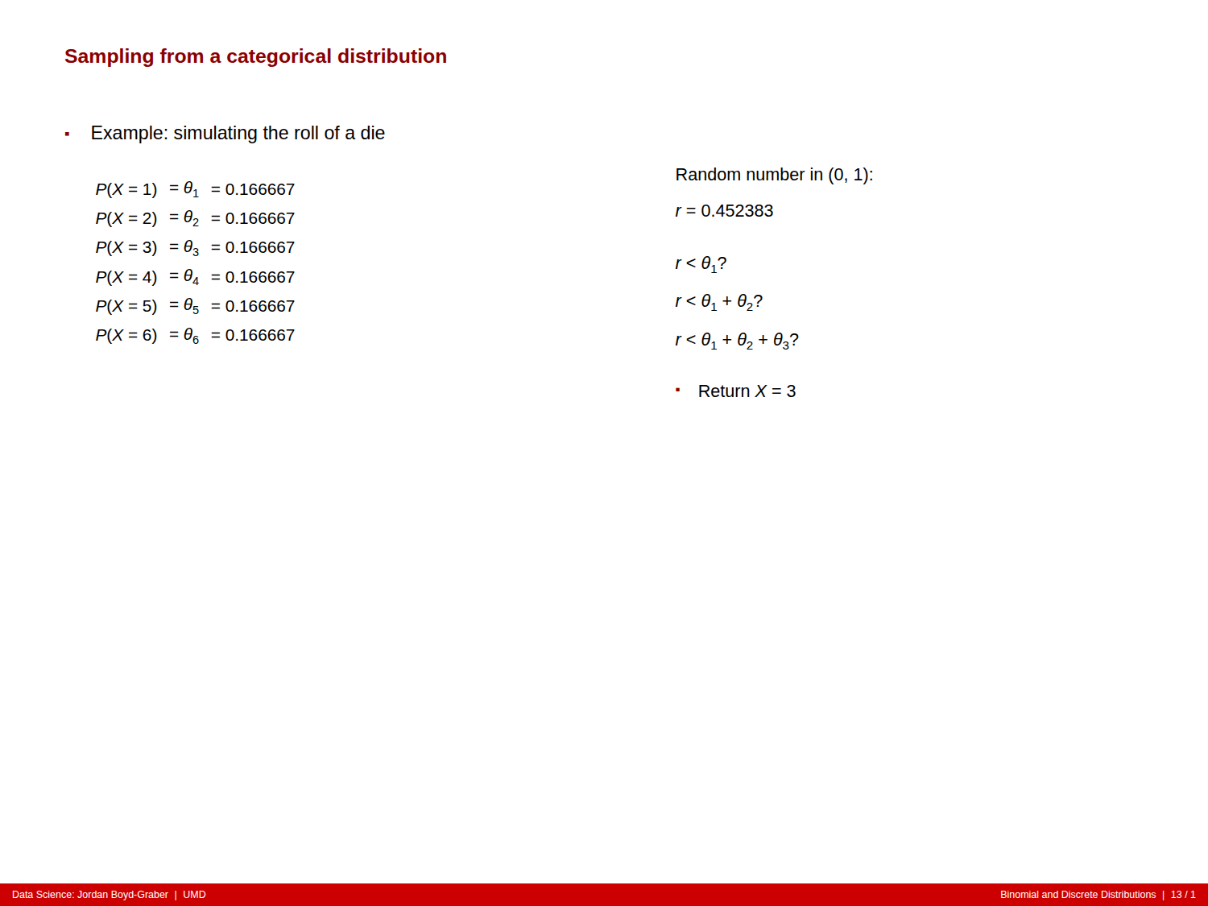Sampling from a categorical distribution
Example: simulating the roll of a die
| P ( X = 1) | = θ 1 | = 0.166667 |
| P ( X = 2) | = θ 2 | = 0.166667 |
| P ( X = 3) | = θ 3 | = 0.166667 |
| P ( X = 4) | = θ 4 | = 0.166667 |
| P ( X = 5) | = θ 5 | = 0.166667 |
| P ( X = 6) | = θ 6 | = 0.166667 |
Random number in (0, 1):
r = 0.452383
r < θ1?
r < θ1 + θ2?
r < θ1 + θ2 + θ3?
Return X = 3
Data Science: Jordan Boyd-Graber|UMD Binomial and Discrete Distributions|13 / 1